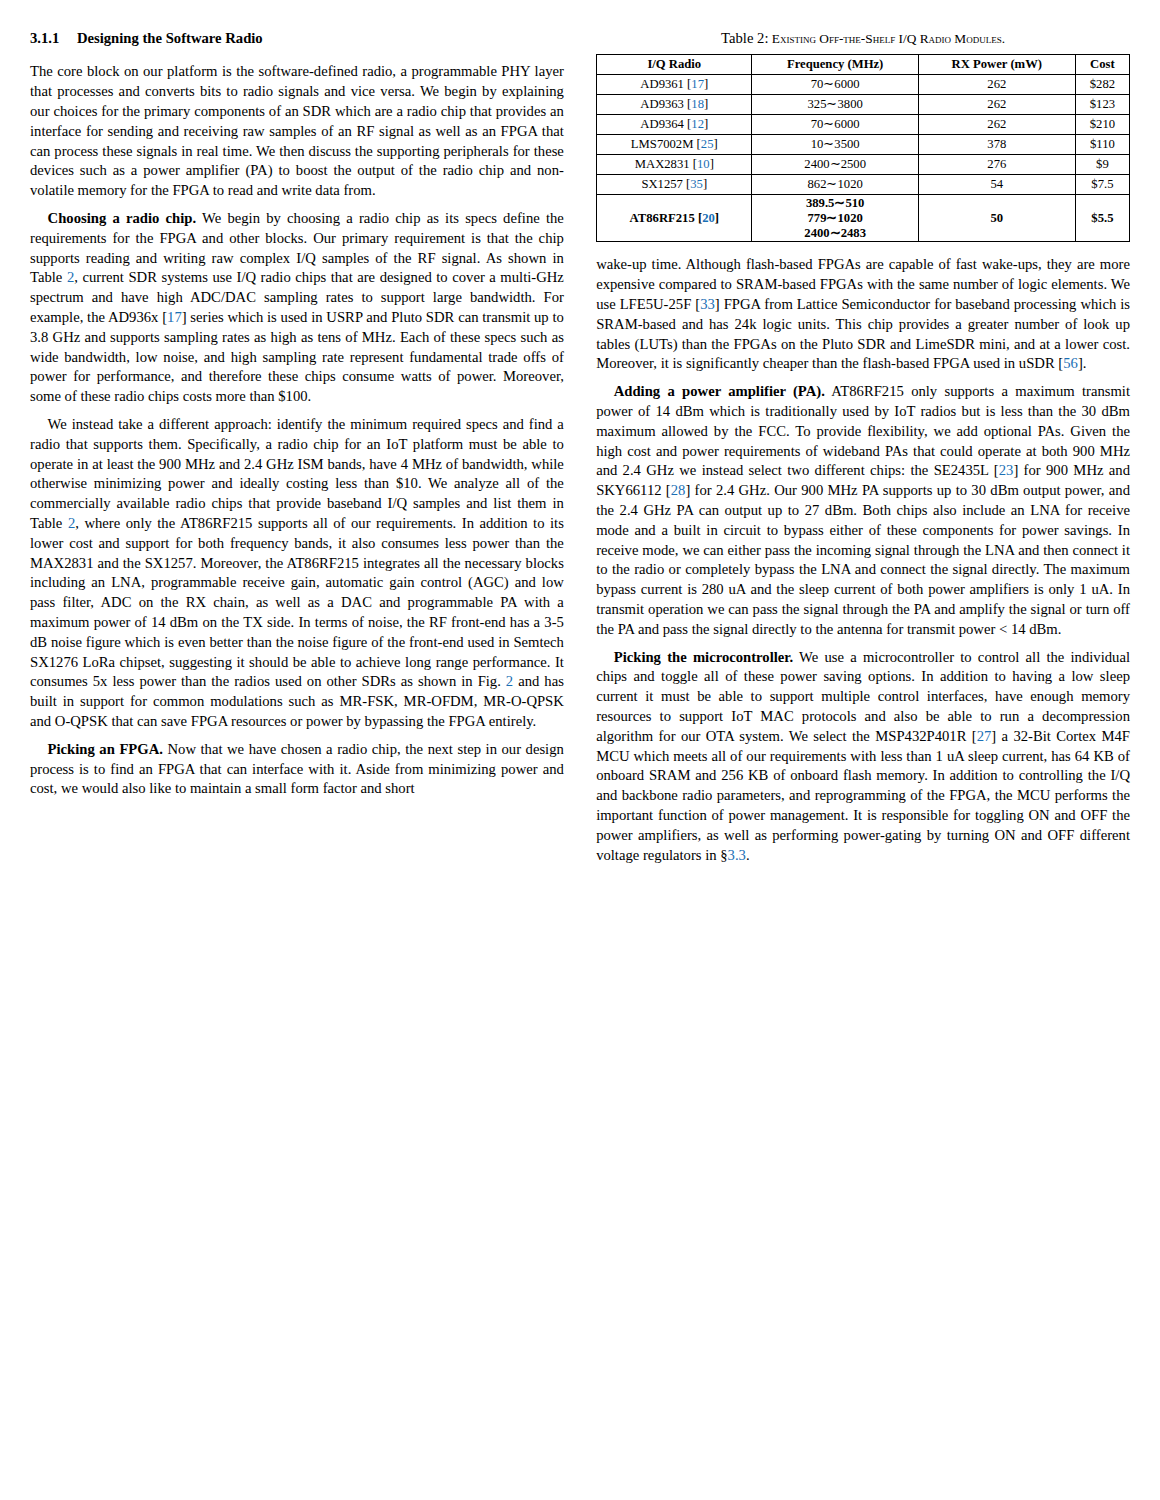3.1.1 Designing the Software Radio
The core block on our platform is the software-defined radio, a programmable PHY layer that processes and converts bits to radio signals and vice versa. We begin by explaining our choices for the primary components of an SDR which are a radio chip that provides an interface for sending and receiving raw samples of an RF signal as well as an FPGA that can process these signals in real time. We then discuss the supporting peripherals for these devices such as a power amplifier (PA) to boost the output of the radio chip and non-volatile memory for the FPGA to read and write data from.
Choosing a radio chip. We begin by choosing a radio chip as its specs define the requirements for the FPGA and other blocks. Our primary requirement is that the chip supports reading and writing raw complex I/Q samples of the RF signal. As shown in Table 2, current SDR systems use I/Q radio chips that are designed to cover a multi-GHz spectrum and have high ADC/DAC sampling rates to support large bandwidth. For example, the AD936x [17] series which is used in USRP and Pluto SDR can transmit up to 3.8 GHz and supports sampling rates as high as tens of MHz. Each of these specs such as wide bandwidth, low noise, and high sampling rate represent fundamental trade offs of power for performance, and therefore these chips consume watts of power. Moreover, some of these radio chips costs more than $100.
We instead take a different approach: identify the minimum required specs and find a radio that supports them. Specifically, a radio chip for an IoT platform must be able to operate in at least the 900 MHz and 2.4 GHz ISM bands, have 4 MHz of bandwidth, while otherwise minimizing power and ideally costing less than $10. We analyze all of the commercially available radio chips that provide baseband I/Q samples and list them in Table 2, where only the AT86RF215 supports all of our requirements. In addition to its lower cost and support for both frequency bands, it also consumes less power than the MAX2831 and the SX1257. Moreover, the AT86RF215 integrates all the necessary blocks including an LNA, programmable receive gain, automatic gain control (AGC) and low pass filter, ADC on the RX chain, as well as a DAC and programmable PA with a maximum power of 14 dBm on the TX side. In terms of noise, the RF front-end has a 3-5 dB noise figure which is even better than the noise figure of the front-end used in Semtech SX1276 LoRa chipset, suggesting it should be able to achieve long range performance. It consumes 5x less power than the radios used on other SDRs as shown in Fig. 2 and has built in support for common modulations such as MR-FSK, MR-OFDM, MR-O-QPSK and O-QPSK that can save FPGA resources or power by bypassing the FPGA entirely.
Picking an FPGA. Now that we have chosen a radio chip, the next step in our design process is to find an FPGA that can interface with it. Aside from minimizing power and cost, we would also like to maintain a small form factor and short
Table 2: Existing Off-the-Shelf I/Q Radio Modules.
| I/Q Radio | Frequency (MHz) | RX Power (mW) | Cost |
| --- | --- | --- | --- |
| AD9361 [ 17 ] | 70∼6000 | 262 | $282 |
| AD9363 [ 18 ] | 325∼3800 | 262 | $123 |
| AD9364 [ 12 ] | 70∼6000 | 262 | $210 |
| LMS7002M [ 25 ] | 10∼3500 | 378 | $110 |
| MAX2831 [ 10 ] | 2400∼2500 | 276 | $9 |
| SX1257 [ 35 ] | 862∼1020 | 54 | $7.5 |
| AT86RF215 [ 20 ] | 389.5∼510 779∼1020 2400∼2483 | 50 | $5.5 |
wake-up time. Although flash-based FPGAs are capable of fast wake-ups, they are more expensive compared to SRAM-based FPGAs with the same number of logic elements. We use LFE5U-25F [33] FPGA from Lattice Semiconductor for baseband processing which is SRAM-based and has 24k logic units. This chip provides a greater number of look up tables (LUTs) than the FPGAs on the Pluto SDR and LimeSDR mini, and at a lower cost. Moreover, it is significantly cheaper than the flash-based FPGA used in uSDR [56].
Adding a power amplifier (PA). AT86RF215 only supports a maximum transmit power of 14 dBm which is traditionally used by IoT radios but is less than the 30 dBm maximum allowed by the FCC. To provide flexibility, we add optional PAs. Given the high cost and power requirements of wideband PAs that could operate at both 900 MHz and 2.4 GHz we instead select two different chips: the SE2435L [23] for 900 MHz and SKY66112 [28] for 2.4 GHz. Our 900 MHz PA supports up to 30 dBm output power, and the 2.4 GHz PA can output up to 27 dBm. Both chips also include an LNA for receive mode and a built in circuit to bypass either of these components for power savings. In receive mode, we can either pass the incoming signal through the LNA and then connect it to the radio or completely bypass the LNA and connect the signal directly. The maximum bypass current is 280 uA and the sleep current of both power amplifiers is only 1 uA. In transmit operation we can pass the signal through the PA and amplify the signal or turn off the PA and pass the signal directly to the antenna for transmit power < 14 dBm.
Picking the microcontroller. We use a microcontroller to control all the individual chips and toggle all of these power saving options. In addition to having a low sleep current it must be able to support multiple control interfaces, have enough memory resources to support IoT MAC protocols and also be able to run a decompression algorithm for our OTA system. We select the MSP432P401R [27] a 32-Bit Cortex M4F MCU which meets all of our requirements with less than 1 uA sleep current, has 64 KB of onboard SRAM and 256 KB of onboard flash memory. In addition to controlling the I/Q and backbone radio parameters, and reprogramming of the FPGA, the MCU performs the important function of power management. It is responsible for toggling ON and OFF the power amplifiers, as well as performing power-gating by turning ON and OFF different voltage regulators in §3.3.